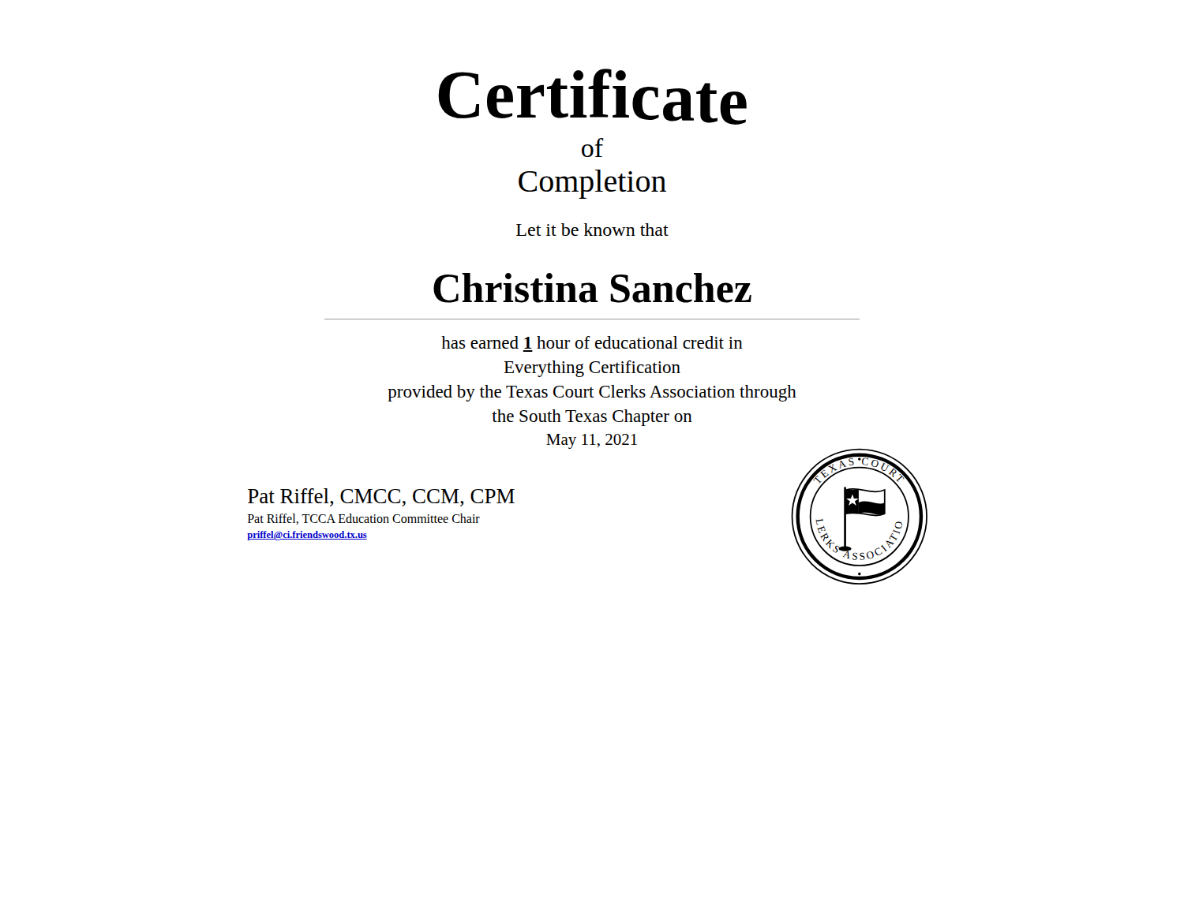Certificate
of
Completion
Let it be known that
Christina Sanchez
has earned 1 hour of educational credit in
Everything Certification
provided by the Texas Court Clerks Association through
the South Texas Chapter on
May 11, 2021
Pat Riffel, CMCC, CCM, CPM
Pat Riffel, TCCA Education Committee Chair
priffel@ci.friendswood.tx.us
TEXAS COURT CLERKS ASSOCIATION